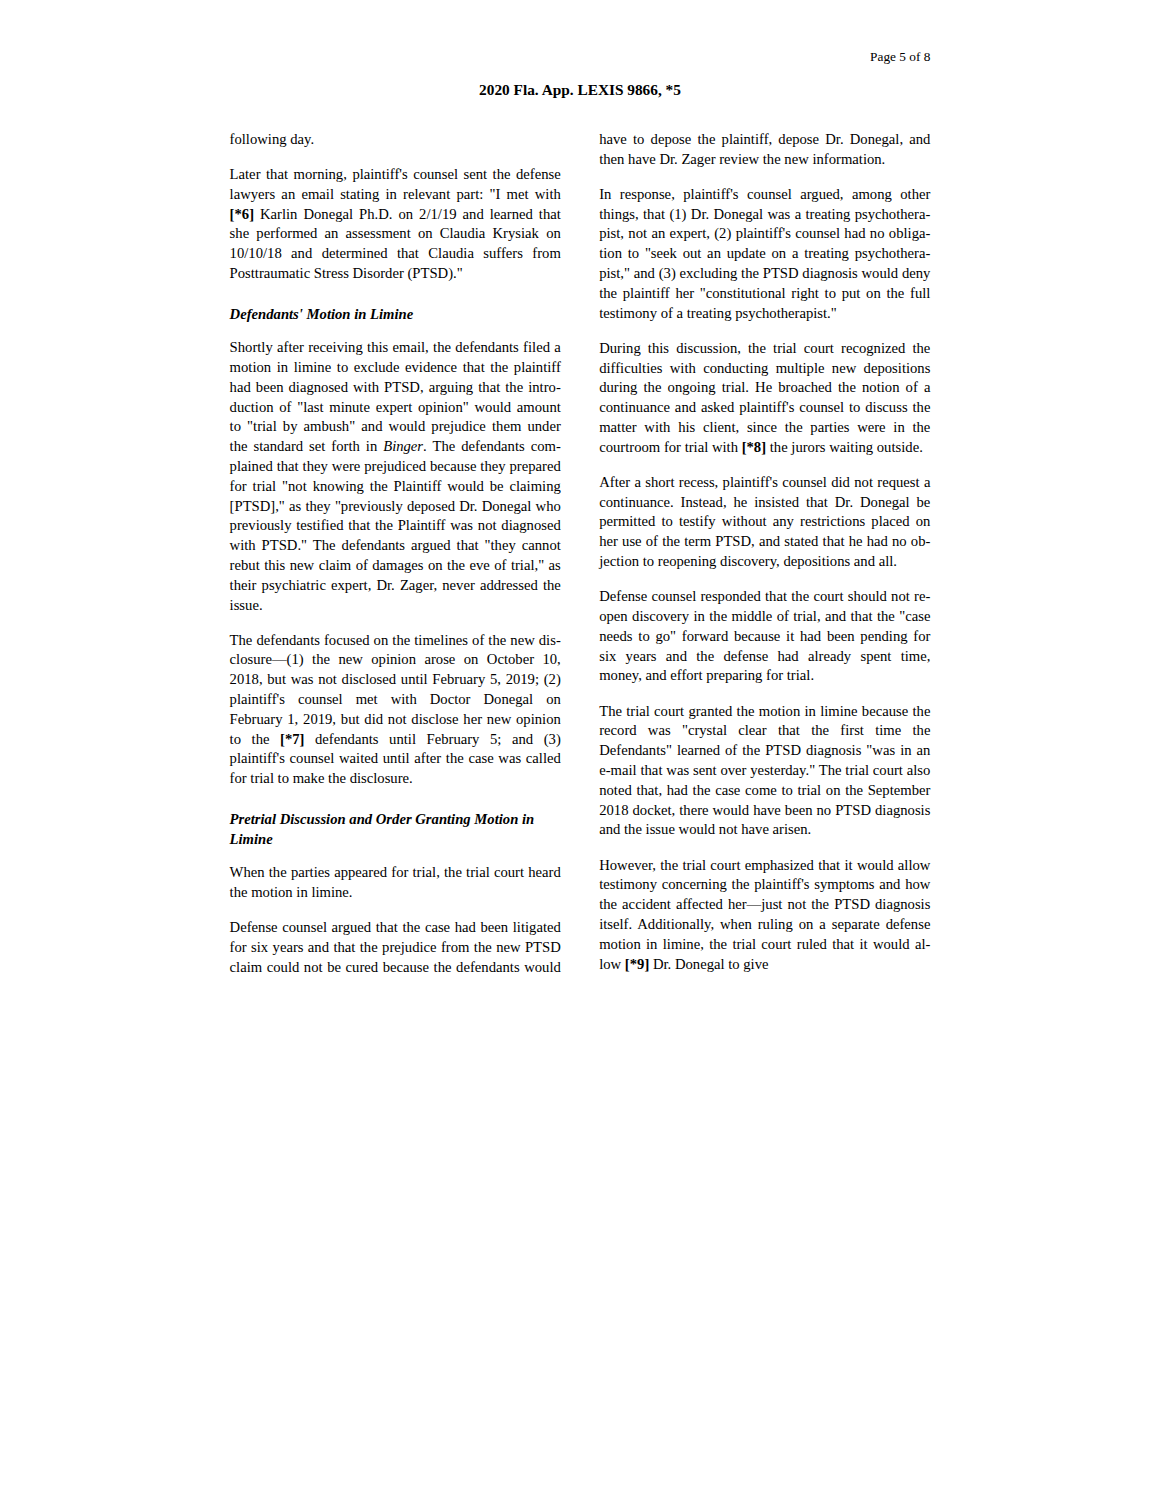Page 5 of 8
2020 Fla. App. LEXIS 9866, *5
following day.
Later that morning, plaintiff's counsel sent the defense lawyers an email stating in relevant part: "I met with [*6] Karlin Donegal Ph.D. on 2/1/19 and learned that she performed an assessment on Claudia Krysiak on 10/10/18 and determined that Claudia suffers from Posttraumatic Stress Disorder (PTSD)."
Defendants' Motion in Limine
Shortly after receiving this email, the defendants filed a motion in limine to exclude evidence that the plaintiff had been diagnosed with PTSD, arguing that the introduction of "last minute expert opinion" would amount to "trial by ambush" and would prejudice them under the standard set forth in Binger. The defendants complained that they were prejudiced because they prepared for trial "not knowing the Plaintiff would be claiming [PTSD]," as they "previously deposed Dr. Donegal who previously testified that the Plaintiff was not diagnosed with PTSD." The defendants argued that "they cannot rebut this new claim of damages on the eve of trial," as their psychiatric expert, Dr. Zager, never addressed the issue.
The defendants focused on the timelines of the new disclosure—(1) the new opinion arose on October 10, 2018, but was not disclosed until February 5, 2019; (2) plaintiff's counsel met with Doctor Donegal on February 1, 2019, but did not disclose her new opinion to the [*7] defendants until February 5; and (3) plaintiff's counsel waited until after the case was called for trial to make the disclosure.
Pretrial Discussion and Order Granting Motion in Limine
When the parties appeared for trial, the trial court heard the motion in limine.
Defense counsel argued that the case had been litigated for six years and that the prejudice from the new PTSD claim could not be cured because the defendants would have to depose the plaintiff, depose Dr. Donegal, and then have Dr. Zager review the new information.
In response, plaintiff's counsel argued, among other things, that (1) Dr. Donegal was a treating psychotherapist, not an expert, (2) plaintiff's counsel had no obligation to "seek out an update on a treating psychotherapist," and (3) excluding the PTSD diagnosis would deny the plaintiff her "constitutional right to put on the full testimony of a treating psychotherapist."
During this discussion, the trial court recognized the difficulties with conducting multiple new depositions during the ongoing trial. He broached the notion of a continuance and asked plaintiff's counsel to discuss the matter with his client, since the parties were in the courtroom for trial with [*8] the jurors waiting outside.
After a short recess, plaintiff's counsel did not request a continuance. Instead, he insisted that Dr. Donegal be permitted to testify without any restrictions placed on her use of the term PTSD, and stated that he had no objection to reopening discovery, depositions and all.
Defense counsel responded that the court should not reopen discovery in the middle of trial, and that the "case needs to go" forward because it had been pending for six years and the defense had already spent time, money, and effort preparing for trial.
The trial court granted the motion in limine because the record was "crystal clear that the first time the Defendants" learned of the PTSD diagnosis "was in an e-mail that was sent over yesterday." The trial court also noted that, had the case come to trial on the September 2018 docket, there would have been no PTSD diagnosis and the issue would not have arisen.
However, the trial court emphasized that it would allow testimony concerning the plaintiff's symptoms and how the accident affected her—just not the PTSD diagnosis itself. Additionally, when ruling on a separate defense motion in limine, the trial court ruled that it would allow [*9] Dr. Donegal to give